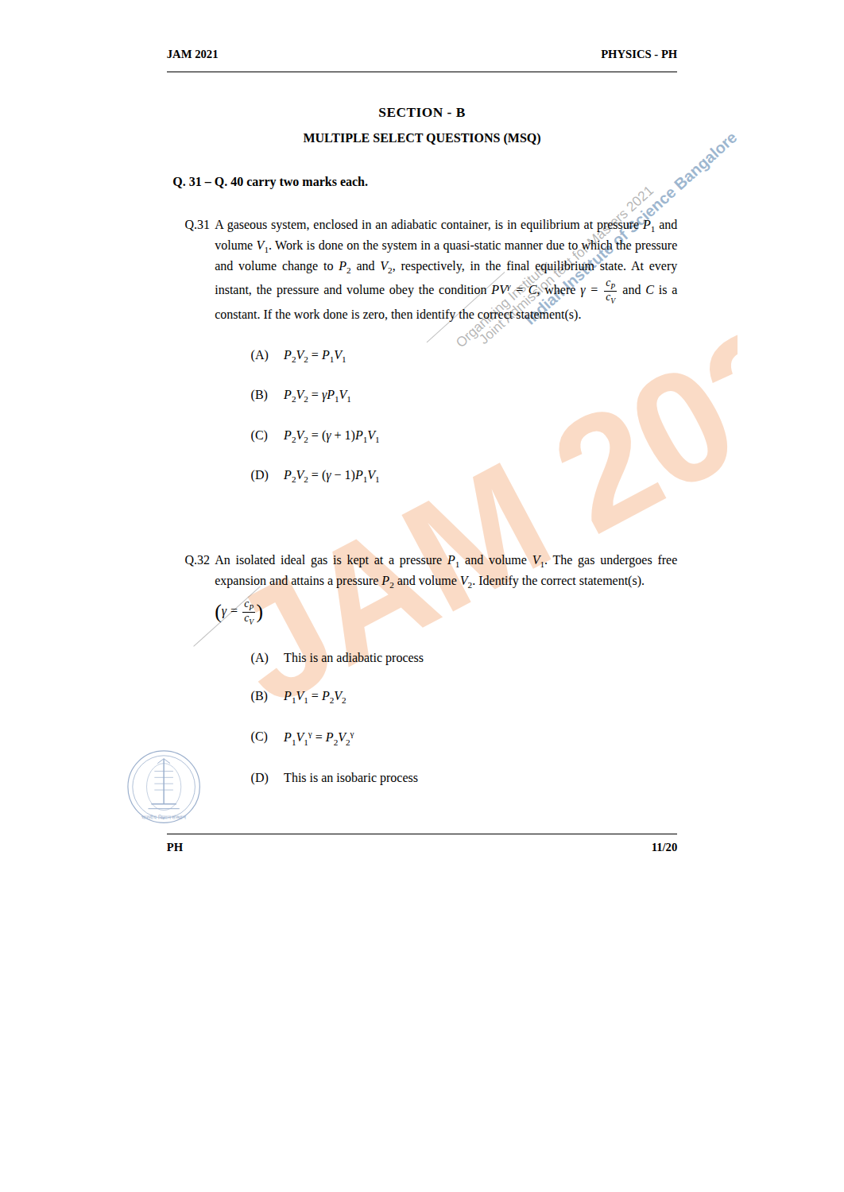JAM 2021 PHYSICS - PH
JAM 2021
Joint Admission test for Masters 2021
Organizing Institute:
Indian Institute of Science Bangalore
भारतीय विज्ञान संस्थान
SECTION - B
MULTIPLE SELECT QUESTIONS (MSQ)
Q. 31 – Q. 40 carry two marks each.
Q.31
A gaseous system, enclosed in an adiabatic container, is in equilibrium at pressure P1 and volume V1. Work is done on the system in a quasi-static manner due to which the pressure and volume change to P2 and V2, respectively, in the final equilibrium state. At every instant, the pressure and volume obey the condition PVγ = C, where γ = cP cV and C is a constant. If the work done is zero, then identify the correct statement(s).
(A) P2V2 = P1V1
(B) P2V2 = γP1V1
(C) P2V2 = (γ + 1)P1V1
(D) P2V2 = (γ − 1)P1V1
Q.32
An isolated ideal gas is kept at a pressure P1 and volume V1. The gas undergoes free expansion and attains a pressure P2 and volume V2. Identify the correct statement(s).
(γ = cP cV)
(A) This is an adiabatic process
(B) P1V1 = P2V2
(C) P1V1γ = P2V2γ
(D) This is an isobaric process
PH 11/20